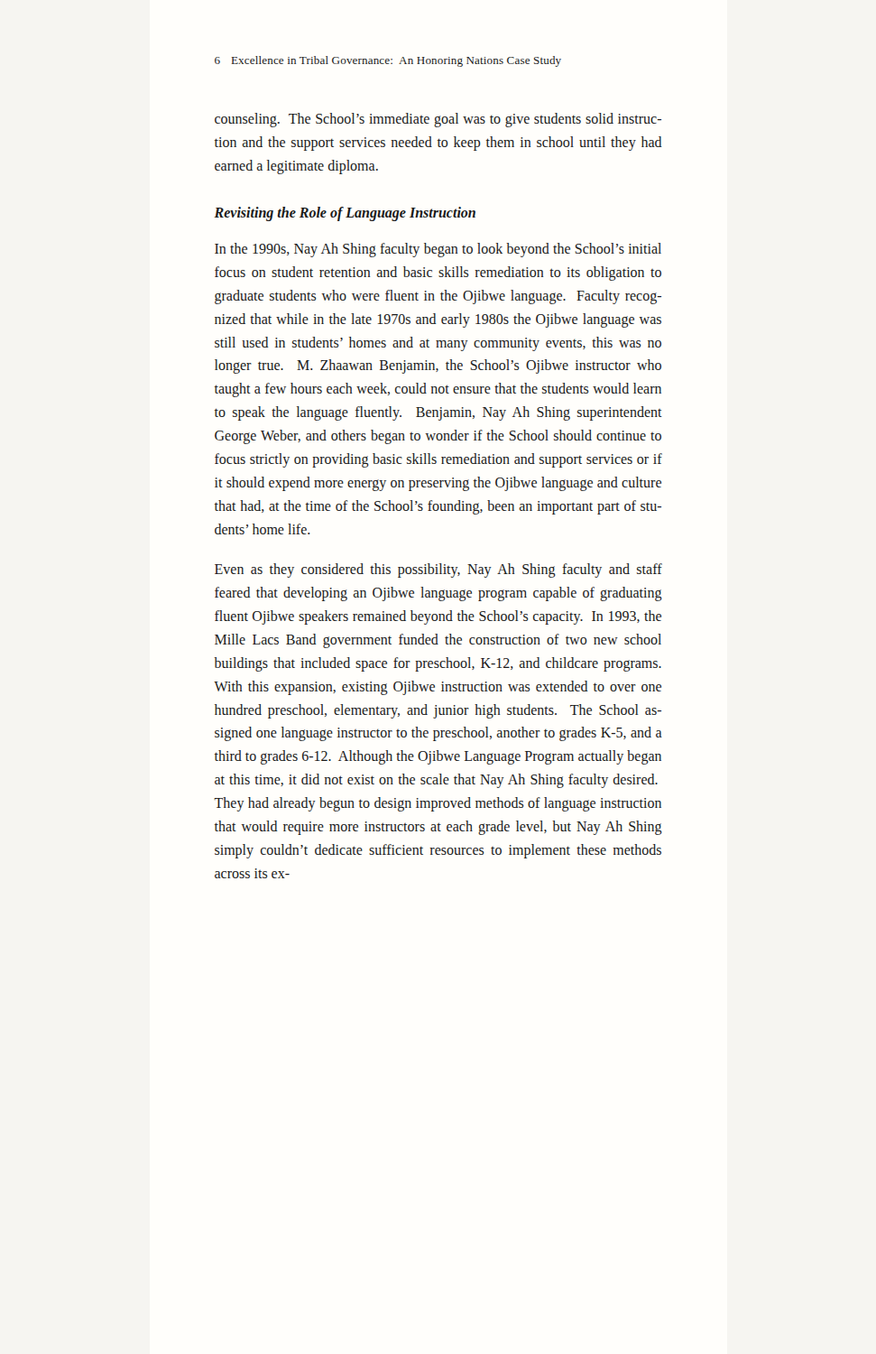6 Excellence in Tribal Governance: An Honoring Nations Case Study
counseling. The School’s immediate goal was to give students solid instruction and the support services needed to keep them in school until they had earned a legitimate diploma.
Revisiting the Role of Language Instruction
In the 1990s, Nay Ah Shing faculty began to look beyond the School’s initial focus on student retention and basic skills remediation to its obligation to graduate students who were fluent in the Ojibwe language. Faculty recognized that while in the late 1970s and early 1980s the Ojibwe language was still used in students’ homes and at many community events, this was no longer true. M. Zhaawan Benjamin, the School’s Ojibwe instructor who taught a few hours each week, could not ensure that the students would learn to speak the language fluently. Benjamin, Nay Ah Shing superintendent George Weber, and others began to wonder if the School should continue to focus strictly on providing basic skills remediation and support services or if it should expend more energy on preserving the Ojibwe language and culture that had, at the time of the School’s founding, been an important part of students’ home life.
Even as they considered this possibility, Nay Ah Shing faculty and staff feared that developing an Ojibwe language program capable of graduating fluent Ojibwe speakers remained beyond the School’s capacity. In 1993, the Mille Lacs Band government funded the construction of two new school buildings that included space for preschool, K-12, and childcare programs. With this expansion, existing Ojibwe instruction was extended to over one hundred preschool, elementary, and junior high students. The School assigned one language instructor to the preschool, another to grades K-5, and a third to grades 6-12. Although the Ojibwe Language Program actually began at this time, it did not exist on the scale that Nay Ah Shing faculty desired. They had already begun to design improved methods of language instruction that would require more instructors at each grade level, but Nay Ah Shing simply couldn’t dedicate sufficient resources to implement these methods across its ex-